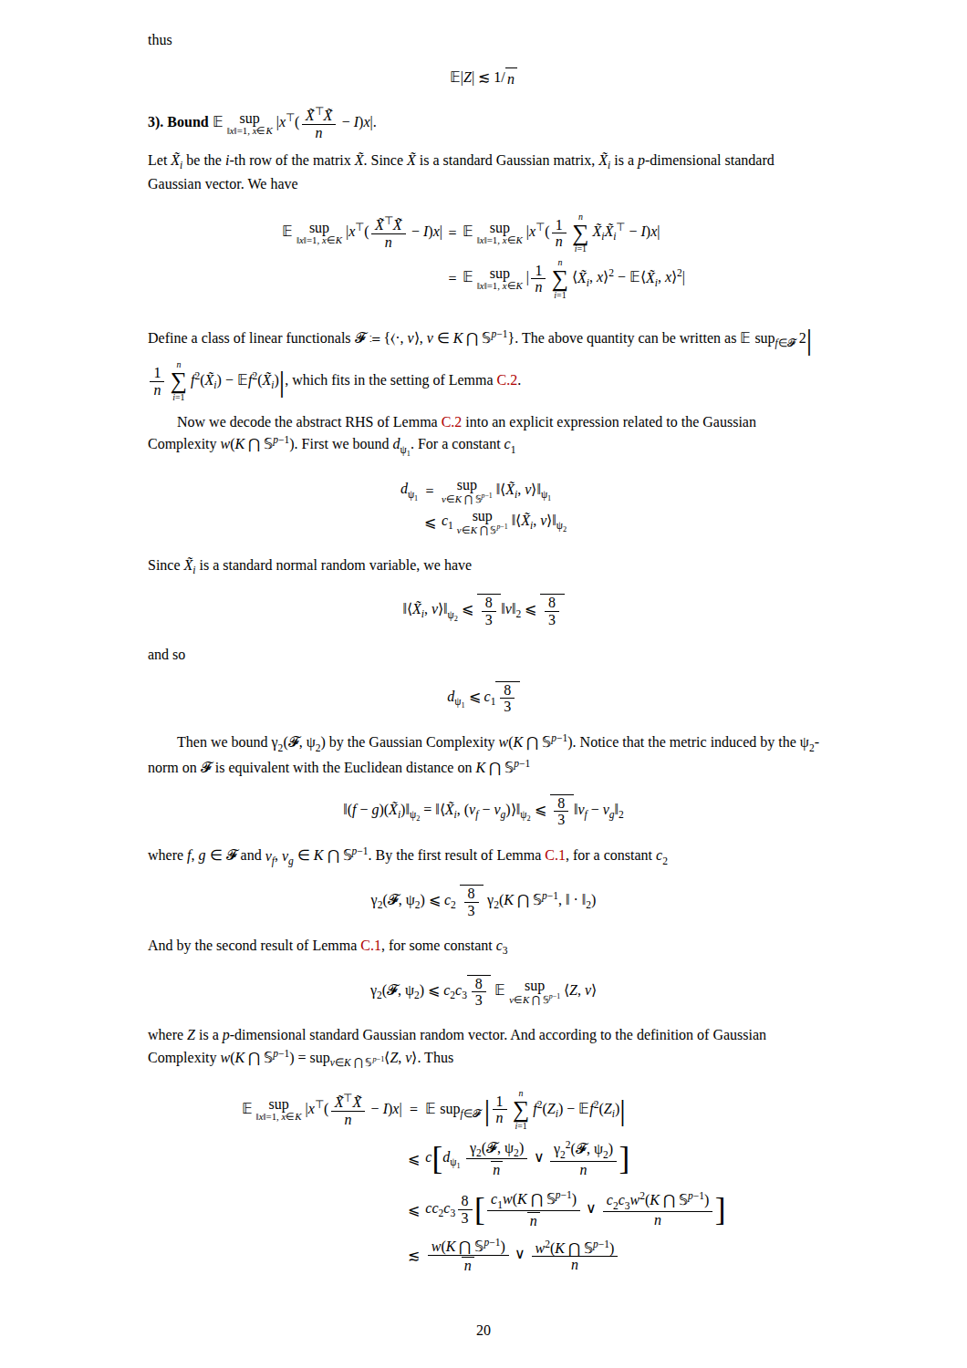thus
𝔼|Z| ≲ 1/n
3). Bound 𝔼 sup‖x‖=1, x∈K |x⊤(X̃⊤X̃n − I)x|.
Let X̃i be the i-th row of the matrix X̃. Since X̃ is a standard Gaussian matrix, X̃i is a p-dimensional standard Gaussian vector. We have
| 𝔼 sup ‖ x ‖=1, x ∈ K / x ⊤ ( X̃ ⊤ X̃ n − I ) x / | = | 𝔼 sup ‖ x ‖=1, x ∈ K / x ⊤ ( 1 n n ∑ i =1 X̃ i X̃ i ⊤ − I ) x / |
| | = | 𝔼 sup ‖ x ‖=1, x ∈ K / 1 n n ∑ i =1 ⟨ X̃ i , x ⟩ 2 − 𝔼⟨ X̃ i , x ⟩ 2 / |
Define a class of linear functionals 𝓕 ≔ {⟨·, v⟩, v ∈ K ⋂ 𝕊p−1}. The above quantity can be written as 𝔼 supf∈𝓕 2|1 n n∑i=1 f2(X̃i) − 𝔼f2(X̃i)|, which fits in the setting of Lemma C.2.
Now we decode the abstract RHS of Lemma C.2 into an explicit expression related to the Gaussian Complexity w(K ⋂ 𝕊p−1). First we bound dψ1. For a constant c1
| d ψ 1 | = | sup v ∈ K ⋂ 𝕊 p −1 ‖⟨ X̃ i , v ⟩‖ ψ 1 |
| | ⩽ | c 1 sup v ∈ K ⋂ 𝕊 p −1 ‖⟨ X̃ i , v ⟩‖ ψ 2 |
Since X̃i is a standard normal random variable, we have
‖⟨X̃i, v⟩‖ψ2 ⩽ 83‖v‖2 ⩽ 83
and so
dψ1 ⩽ c183
Then we bound γ2(𝓕, ψ2) by the Gaussian Complexity w(K ⋂ 𝕊p−1). Notice that the metric induced by the ψ2-norm on 𝓕 is equivalent with the Euclidean distance on K ⋂ 𝕊p−1
‖(f − g)(X̃i)‖ψ2 = ‖⟨X̃i, (vf − vg)⟩‖ψ2 ⩽ 83‖vf − vg‖2
where f, g ∈ 𝓕 and vf, vg ∈ K ⋂ 𝕊p−1. By the first result of Lemma C.1, for a constant c2
γ2(𝓕, ψ2) ⩽ c2 83 γ2(K ⋂ 𝕊p−1, ‖ · ‖2)
And by the second result of Lemma C.1, for some constant c3
γ2(𝓕, ψ2) ⩽ c2c383 𝔼 sup v∈K ⋂ 𝕊p−1 ⟨Z, v⟩
where Z is a p-dimensional standard Gaussian random vector. And according to the definition of Gaussian Complexity w(K ⋂ 𝕊p−1) = supv∈K ⋂ 𝕊p−1⟨Z, v⟩. Thus
| 𝔼 sup ‖ x ‖=1, x ∈ K / x ⊤ ( X̃ ⊤ X̃ n − I ) x / | = | 𝔼 sup f ∈𝓕 / 1 n n ∑ i =1 f 2 ( Z i ) − 𝔼 f 2 ( Z i ) / |
| | ⩽ | c [ d ψ 1 γ 2 (𝓕, ψ 2 ) n ∨ γ 2 2 (𝓕, ψ 2 ) n ] |
| | ⩽ | cc 2 c 3 8 3 [ c 1 w ( K ⋂ 𝕊 p −1 ) n ∨ c 2 c 3 w 2 ( K ⋂ 𝕊 p −1 ) n ] |
| | ≲ | w ( K ⋂ 𝕊 p −1 ) n ∨ w 2 ( K ⋂ 𝕊 p −1 ) n |
20